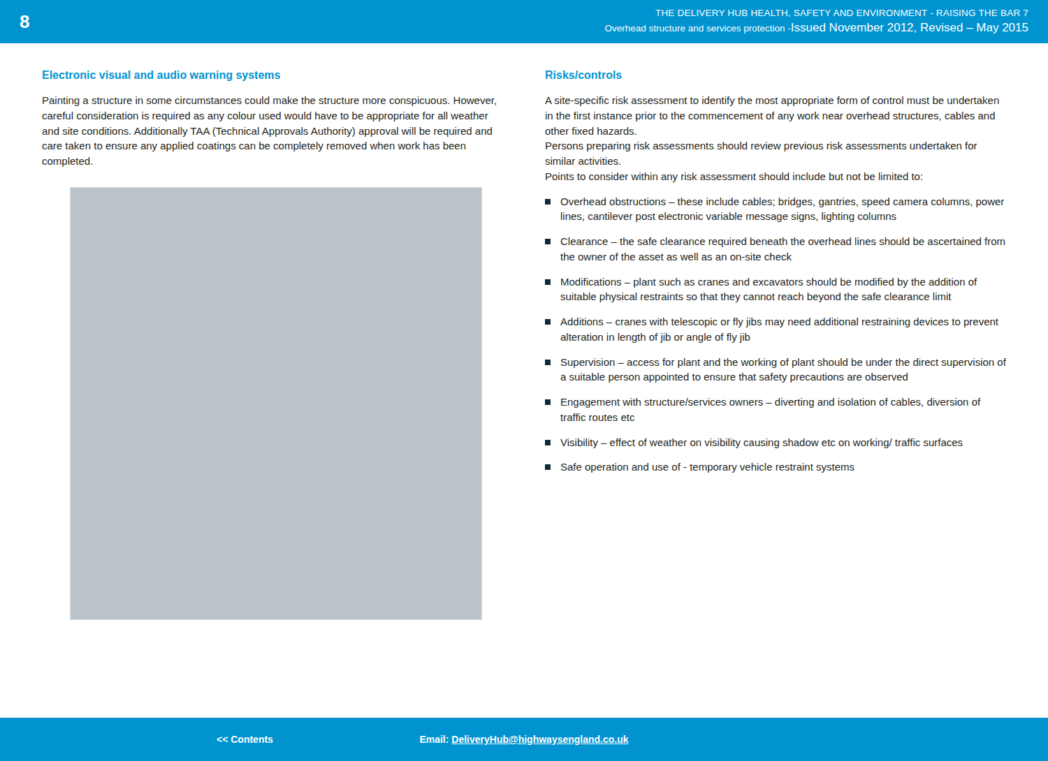8
THE DELIVERY HUB HEALTH, SAFETY AND ENVIRONMENT - RAISING THE BAR 7
Overhead structure and services protection -Issued November 2012, Revised – May 2015
Electronic visual and audio warning systems
Painting a structure in some circumstances could make the structure more conspicuous. However, careful consideration is required as any colour used would have to be appropriate for all weather and site conditions. Additionally TAA (Technical Approvals Authority) approval will be required and care taken to ensure any applied coatings can be completely removed when work has been completed.
Risks/controls
A site-specific risk assessment to identify the most appropriate form of control must be undertaken in the first instance prior to the commencement of any work near overhead structures, cables and other fixed hazards.
Persons preparing risk assessments should review previous risk assessments undertaken for similar activities.
Points to consider within any risk assessment should include but not be limited to:
Overhead obstructions – these include cables; bridges, gantries, speed camera columns, power lines, cantilever post electronic variable message signs, lighting columns
Clearance – the safe clearance required beneath the overhead lines should be ascertained from the owner of the asset as well as an on-site check
Modifications – plant such as cranes and excavators should be modified by the addition of suitable physical restraints so that they cannot reach beyond the safe clearance limit
Additions – cranes with telescopic or fly jibs may need additional restraining devices to prevent alteration in length of jib or angle of fly jib
Supervision – access for plant and the working of plant should be under the direct supervision of a suitable person appointed to ensure that safety precautions are observed
Engagement with structure/services owners – diverting and isolation of cables, diversion of traffic routes etc
Visibility – effect of weather on visibility causing shadow etc on working/ traffic surfaces
Safe operation and use of - temporary vehicle restraint systems
<< Contents
Email: DeliveryHub@highwaysengland.co.uk